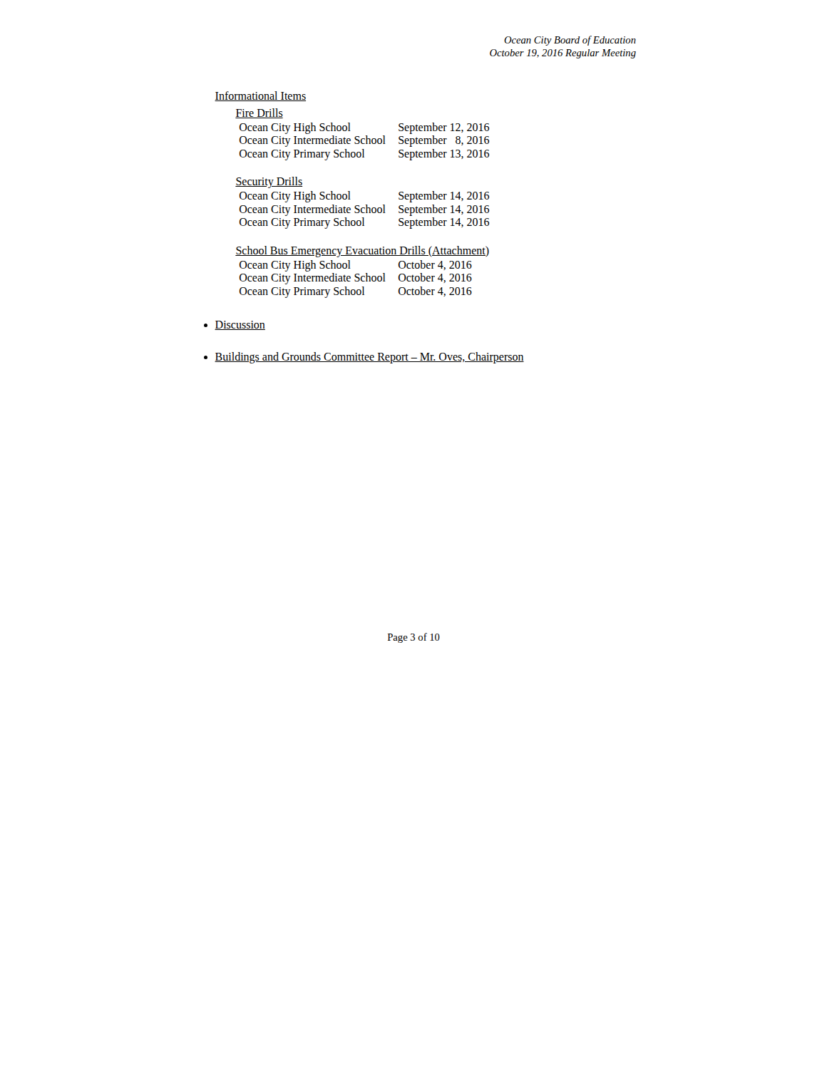Ocean City Board of Education
October 19, 2016 Regular Meeting
Informational Items
Fire Drills
| Ocean City High School | September 12, 2016 |
| Ocean City Intermediate School | September 8, 2016 |
| Ocean City Primary School | September 13, 2016 |
Security Drills
| Ocean City High School | September 14, 2016 |
| Ocean City Intermediate School | September 14, 2016 |
| Ocean City Primary School | September 14, 2016 |
School Bus Emergency Evacuation Drills (Attachment)
| Ocean City High School | October 4, 2016 |
| Ocean City Intermediate School | October 4, 2016 |
| Ocean City Primary School | October 4, 2016 |
Discussion
Buildings and Grounds Committee Report – Mr. Oves, Chairperson
Page 3 of 10